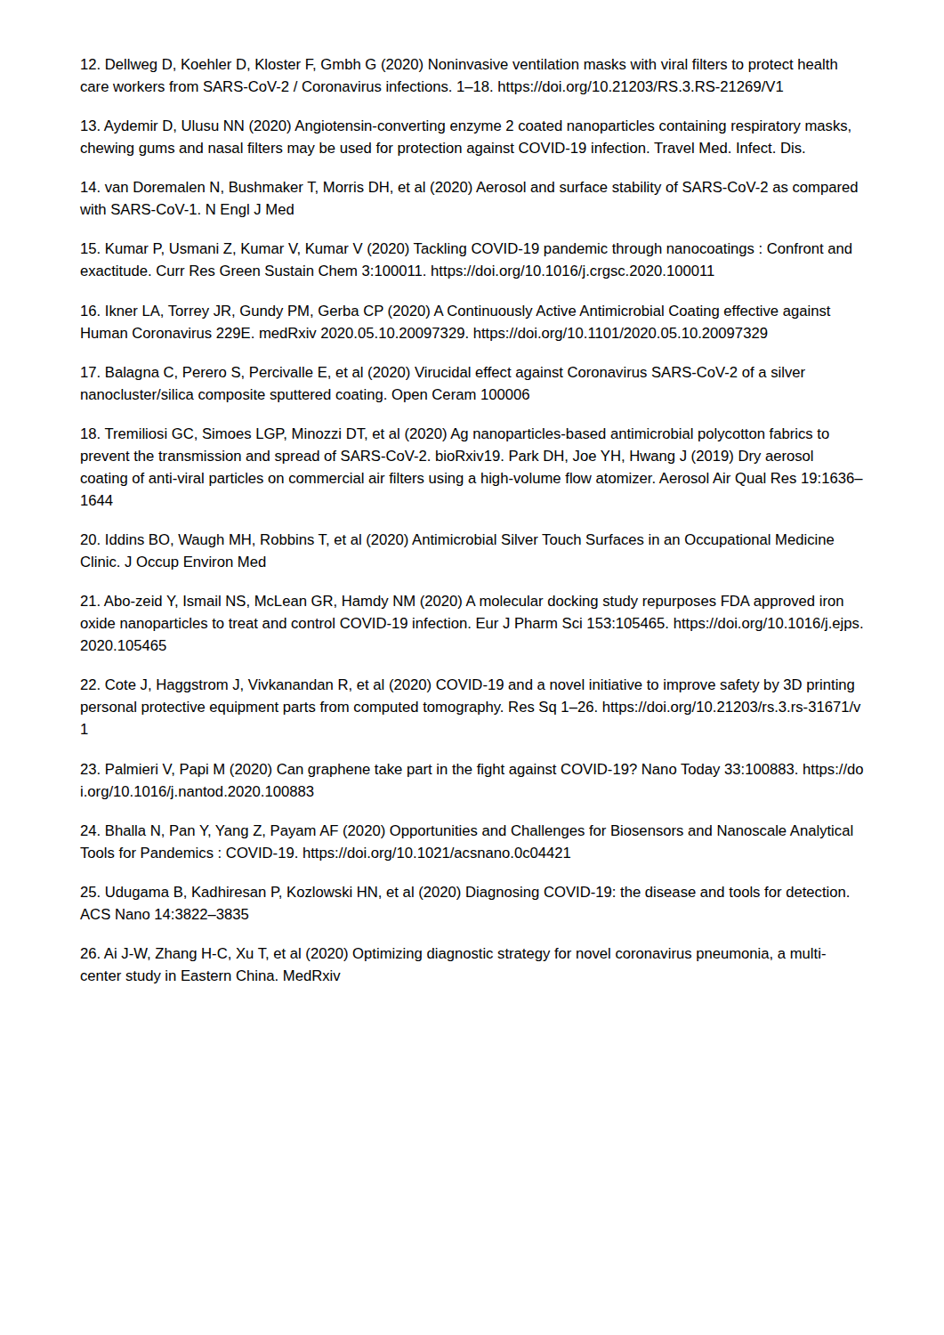12. Dellweg D, Koehler D, Kloster F, Gmbh G (2020) Noninvasive ventilation masks with viral filters to protect health care workers from SARS-CoV-2 / Coronavirus infections. 1–18. https://doi.org/10.21203/RS.3.RS-21269/V1
13. Aydemir D, Ulusu NN (2020) Angiotensin-converting enzyme 2 coated nanoparticles containing respiratory masks, chewing gums and nasal filters may be used for protection against COVID-19 infection. Travel Med. Infect. Dis.
14. van Doremalen N, Bushmaker T, Morris DH, et al (2020) Aerosol and surface stability of SARS-CoV-2 as compared with SARS-CoV-1. N Engl J Med
15. Kumar P, Usmani Z, Kumar V, Kumar V (2020) Tackling COVID-19 pandemic through nanocoatings : Confront and exactitude. Curr Res Green Sustain Chem 3:100011. https://doi.org/10.1016/j.crgsc.2020.100011
16. Ikner LA, Torrey JR, Gundy PM, Gerba CP (2020) A Continuously Active Antimicrobial Coating effective against Human Coronavirus 229E. medRxiv 2020.05.10.20097329. https://doi.org/10.1101/2020.05.10.20097329
17. Balagna C, Perero S, Percivalle E, et al (2020) Virucidal effect against Coronavirus SARS-CoV-2 of a silver nanocluster/silica composite sputtered coating. Open Ceram 100006
18. Tremiliosi GC, Simoes LGP, Minozzi DT, et al (2020) Ag nanoparticles-based antimicrobial polycotton fabrics to prevent the transmission and spread of SARS-CoV-2. bioRxiv19. Park DH, Joe YH, Hwang J (2019) Dry aerosol coating of anti-viral particles on commercial air filters using a high-volume flow atomizer. Aerosol Air Qual Res 19:1636–1644
20. Iddins BO, Waugh MH, Robbins T, et al (2020) Antimicrobial Silver Touch Surfaces in an Occupational Medicine Clinic. J Occup Environ Med
21. Abo-zeid Y, Ismail NS, McLean GR, Hamdy NM (2020) A molecular docking study repurposes FDA approved iron oxide nanoparticles to treat and control COVID-19 infection. Eur J Pharm Sci 153:105465. https://doi.org/10.1016/j.ejps.2020.105465
22. Cote J, Haggstrom J, Vivkanandan R, et al (2020) COVID-19 and a novel initiative to improve safety by 3D printing personal protective equipment parts from computed tomography. Res Sq 1–26. https://doi.org/10.21203/rs.3.rs-31671/v1
23. Palmieri V, Papi M (2020) Can graphene take part in the fight against COVID-19? Nano Today 33:100883. https://doi.org/10.1016/j.nantod.2020.100883
24. Bhalla N, Pan Y, Yang Z, Payam AF (2020) Opportunities and Challenges for Biosensors and Nanoscale Analytical Tools for Pandemics : COVID-19. https://doi.org/10.1021/acsnano.0c04421
25. Udugama B, Kadhiresan P, Kozlowski HN, et al (2020) Diagnosing COVID-19: the disease and tools for detection. ACS Nano 14:3822–3835
26. Ai J-W, Zhang H-C, Xu T, et al (2020) Optimizing diagnostic strategy for novel coronavirus pneumonia, a multi-center study in Eastern China. MedRxiv